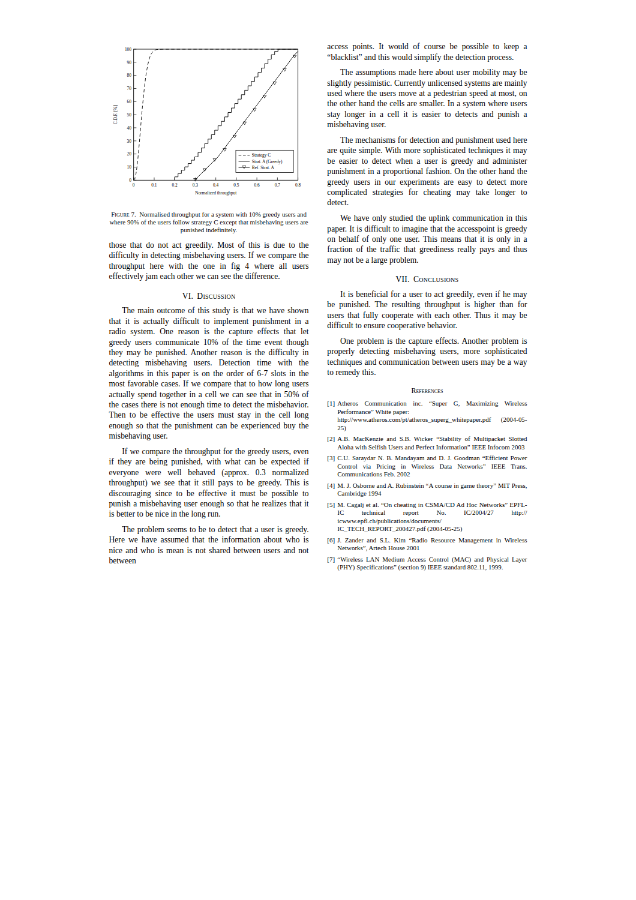0 10 20 30 40 50 60 70 80 90 100 0 0.1 0.2 0.3 0.4 0.5 0.6 0.7 0.8 Normalized throughput C.D.F. [%] Strategy C Strat. A (Greedy) Ref. Strat. A
Figure 7. Normalised throughput for a system with 10% greedy users and where 90% of the users follow strategy C except that misbehaving users are punished indefinitely.
those that do not act greedily. Most of this is due to the difficulty in detecting misbehaving users. If we compare the throughput here with the one in fig 4 where all users effectively jam each other we can see the difference.
VI. Discussion
The main outcome of this study is that we have shown that it is actually difficult to implement punishment in a radio system. One reason is the capture effects that let greedy users communicate 10% of the time event though they may be punished. Another reason is the difficulty in detecting misbehaving users. Detection time with the algorithms in this paper is on the order of 6-7 slots in the most favorable cases. If we compare that to how long users actually spend together in a cell we can see that in 50% of the cases there is not enough time to detect the misbehavior. Then to be effective the users must stay in the cell long enough so that the punishment can be experienced buy the misbehaving user.
If we compare the throughput for the greedy users, even if they are being punished, with what can be expected if everyone were well behaved (approx. 0.3 normalized throughput) we see that it still pays to be greedy. This is discouraging since to be effective it must be possible to punish a misbehaving user enough so that he realizes that it is better to be nice in the long run.
The problem seems to be to detect that a user is greedy. Here we have assumed that the information about who is nice and who is mean is not shared between users and not between
access points. It would of course be possible to keep a “blacklist” and this would simplify the detection process.
The assumptions made here about user mobility may be slightly pessimistic. Currently unlicensed systems are mainly used where the users move at a pedestrian speed at most, on the other hand the cells are smaller. In a system where users stay longer in a cell it is easier to detects and punish a misbehaving user.
The mechanisms for detection and punishment used here are quite simple. With more sophisticated techniques it may be easier to detect when a user is greedy and administer punishment in a proportional fashion. On the other hand the greedy users in our experiments are easy to detect more complicated strategies for cheating may take longer to detect.
We have only studied the uplink communication in this paper. It is difficult to imagine that the accesspoint is greedy on behalf of only one user. This means that it is only in a fraction of the traffic that greediness really pays and thus may not be a large problem.
VII. Conclusions
It is beneficial for a user to act greedily, even if he may be punished. The resulting throughput is higher than for users that fully cooperate with each other. Thus it may be difficult to ensure cooperative behavior.
One problem is the capture effects. Another problem is properly detecting misbehaving users, more sophisticated techniques and communication between users may be a way to remedy this.
References
[1] Atheros Communication inc. “Super G, Maximizing Wireless Performance” White paper:
http://www.atheros.com/pt/atheros_superg_whitepaper.pdf (2004-05-25)
[2] A.B. MacKenzie and S.B. Wicker “Stability of Multipacket Slotted Aloha with Selfish Users and Perfect Information” IEEE Infocom 2003
[3] C.U. Saraydar N. B. Mandayam and D. J. Goodman “Efficient Power Control via Pricing in Wireless Data Networks” IEEE Trans. Communications Feb. 2002
[4] M. J. Osborne and A. Rubinstein “A course in game theory” MIT Press, Cambridge 1994
[5] M. Cagalj et al. “On cheating in CSMA/CD Ad Hoc Networks” EPFL-IC technical report No. IC/2004/27 http:// icwww.epfl.ch/publications/documents/
IC_TECH_REPORT_200427.pdf (2004-05-25)
[6] J. Zander and S.L. Kim “Radio Resource Management in Wireless Networks”, Artech House 2001
[7]“Wireless LAN Medium Access Control (MAC) and Physical Layer (PHY) Specifications” (section 9) IEEE standard 802.11, 1999.